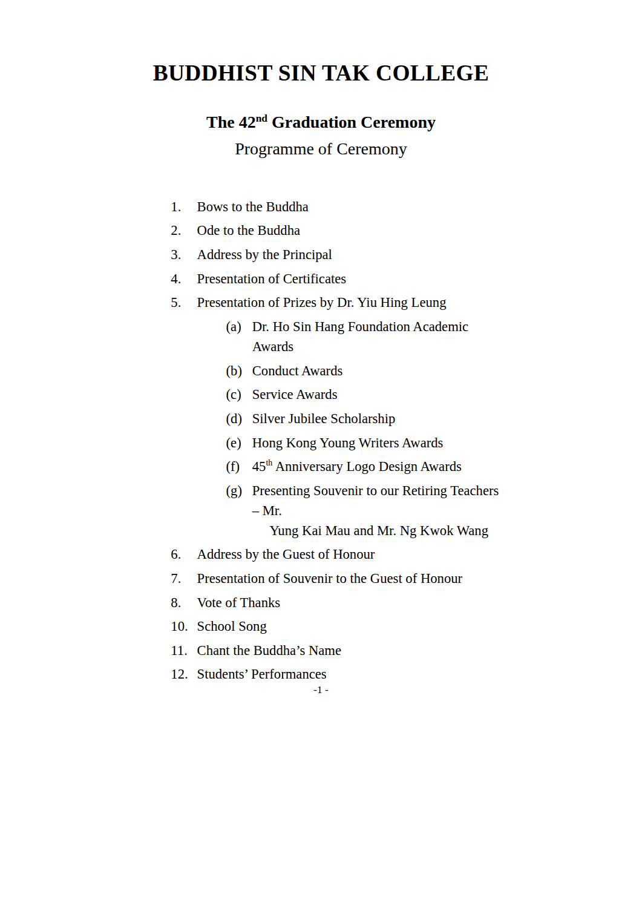BUDDHIST SIN TAK COLLEGE
The 42nd Graduation Ceremony
Programme of Ceremony
1. Bows to the Buddha
2. Ode to the Buddha
3. Address by the Principal
4. Presentation of Certificates
5. Presentation of Prizes by Dr. Yiu Hing Leung
(a) Dr. Ho Sin Hang Foundation Academic Awards
(b) Conduct Awards
(c) Service Awards
(d) Silver Jubilee Scholarship
(e) Hong Kong Young Writers Awards
(f) 45th Anniversary Logo Design Awards
(g) Presenting Souvenir to our Retiring Teachers – Mr. Yung Kai Mau and Mr. Ng Kwok Wang
6. Address by the Guest of Honour
7. Presentation of Souvenir to the Guest of Honour
8. Vote of Thanks
10. School Song
11. Chant the Buddha’s Name
12. Students’ Performances
-1 -